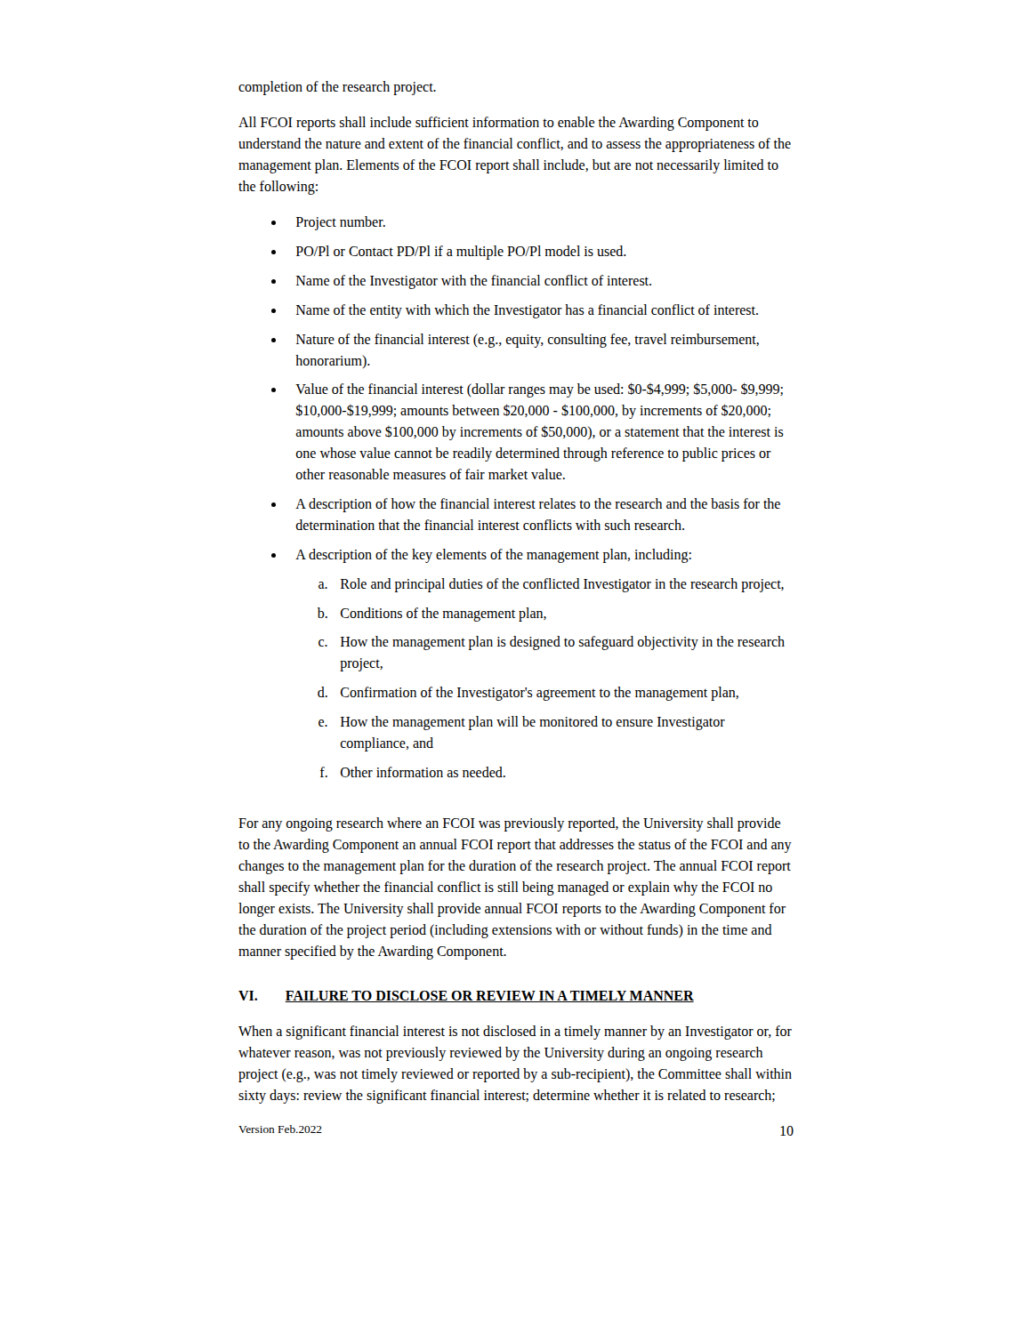completion of the research project.
All FCOI reports shall include sufficient information to enable the Awarding Component to understand the nature and extent of the financial conflict, and to assess the appropriateness of the management plan. Elements of the FCOI report shall include, but are not necessarily limited to the following:
Project number.
PO/Pl or Contact PD/Pl if a multiple PO/Pl model is used.
Name of the Investigator with the financial conflict of interest.
Name of the entity with which the Investigator has a financial conflict of interest.
Nature of the financial interest (e.g., equity, consulting fee, travel reimbursement, honorarium).
Value of the financial interest (dollar ranges may be used: $0-$4,999; $5,000- $9,999; $10,000-$19,999; amounts between $20,000 - $100,000, by increments of $20,000; amounts above $100,000 by increments of $50,000), or a statement that the interest is one whose value cannot be readily determined through reference to public prices or other reasonable measures of fair market value.
A description of how the financial interest relates to the research and the basis for the determination that the financial interest conflicts with such research.
A description of the key elements of the management plan, including:
Role and principal duties of the conflicted Investigator in the research project,
Conditions of the management plan,
How the management plan is designed to safeguard objectivity in the research project,
Confirmation of the Investigator's agreement to the management plan,
How the management plan will be monitored to ensure Investigator compliance, and
Other information as needed.
For any ongoing research where an FCOI was previously reported, the University shall provide to the Awarding Component an annual FCOI report that addresses the status of the FCOI and any changes to the management plan for the duration of the research project. The annual FCOI report shall specify whether the financial conflict is still being managed or explain why the FCOI no longer exists. The University shall provide annual FCOI reports to the Awarding Component for the duration of the project period (including extensions with or without funds) in the time and manner specified by the Awarding Component.
VI. FAILURE TO DISCLOSE OR REVIEW IN A TIMELY MANNER
When a significant financial interest is not disclosed in a timely manner by an Investigator or, for whatever reason, was not previously reviewed by the University during an ongoing research project (e.g., was not timely reviewed or reported by a sub-recipient), the Committee shall within sixty days: review the significant financial interest; determine whether it is related to research;
Version Feb.2022 10